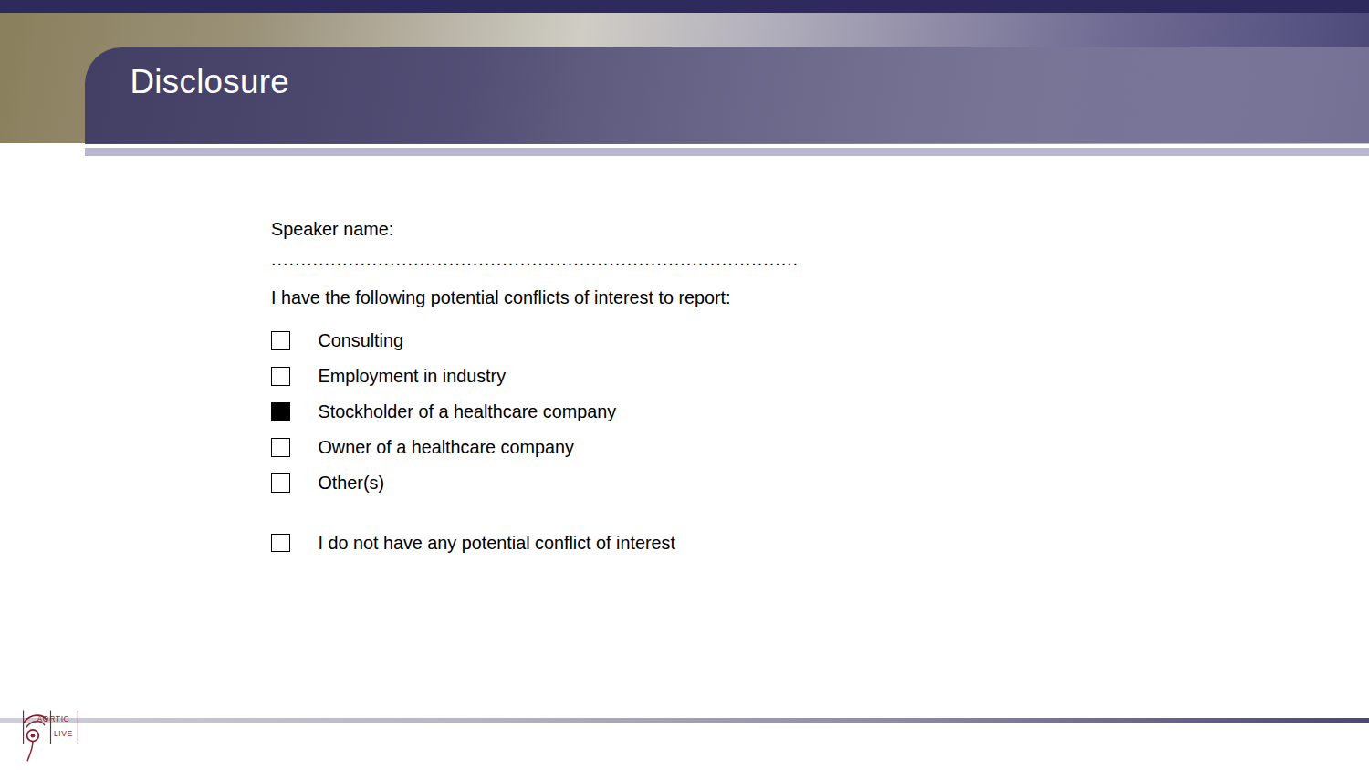Disclosure
Speaker name:
.........................................................................................
I have the following potential conflicts of interest to report:
Consulting
Employment in industry
Stockholder of a healthcare company
Owner of a healthcare company
Other(s)
I do not have any potential conflict of interest
AORTIC LIVE